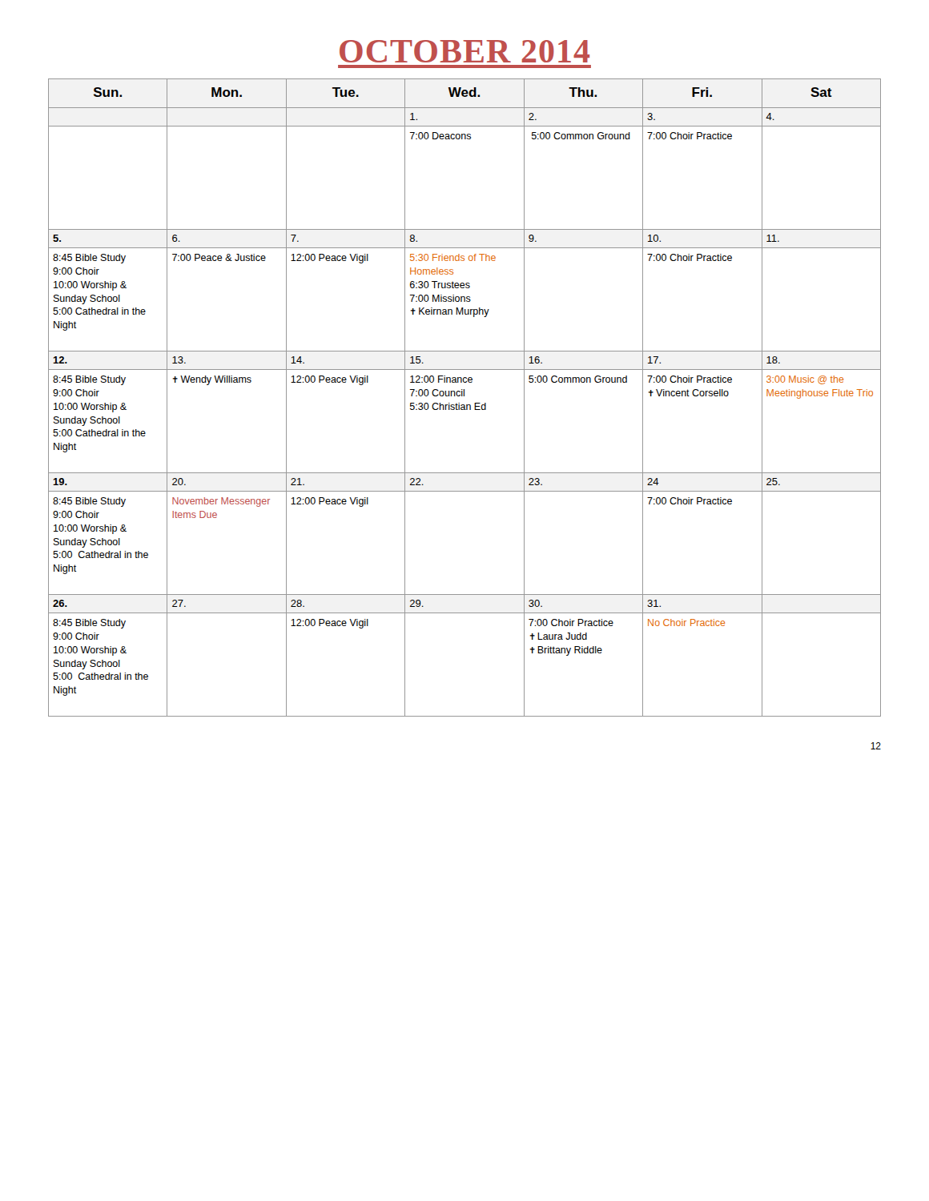OCTOBER 2014
| Sun. | Mon. | Tue. | Wed. | Thu. | Fri. | Sat |
| --- | --- | --- | --- | --- | --- | --- |
| | | | 1. | 2. | 3. | 4. |
| | | | 7:00 Deacons | 5:00 Common Ground | 7:00 Choir Practice | |
| 5. | 6. | 7. | 8. | 9. | 10. | 11. |
| 8:45 Bible Study 9:00 Choir 10:00 Worship & Sunday School 5:00 Cathedral in the Night | 7:00 Peace & Justice | 12:00 Peace Vigil | 5:30 Friends of The Homeless 6:30 Trustees 7:00 Missions Keirnan Murphy | | 7:00 Choir Practice | |
| 12. | 13. | 14. | 15. | 16. | 17. | 18. |
| 8:45 Bible Study 9:00 Choir 10:00 Worship & Sunday School 5:00 Cathedral in the Night | Wendy Williams | 12:00 Peace Vigil | 12:00 Finance 7:00 Council 5:30 Christian Ed | 5:00 Common Ground | 7:00 Choir Practice Vincent Corsello | 3:00 Music @ the Meetinghouse Flute Trio |
| 19. | 20. | 21. | 22. | 23. | 24 | 25. |
| 8:45 Bible Study 9:00 Choir 10:00 Worship & Sunday School 5:00 Cathedral in the Night | November Messenger Items Due | 12:00 Peace Vigil | | | 7:00 Choir Practice | |
| 26. | 27. | 28. | 29. | 30. | 31. | |
| 8:45 Bible Study 9:00 Choir 10:00 Worship & Sunday School 5:00 Cathedral in the Night | | 12:00 Peace Vigil | | 7:00 Choir Practice Laura Judd Brittany Riddle | No Choir Practice | |
12